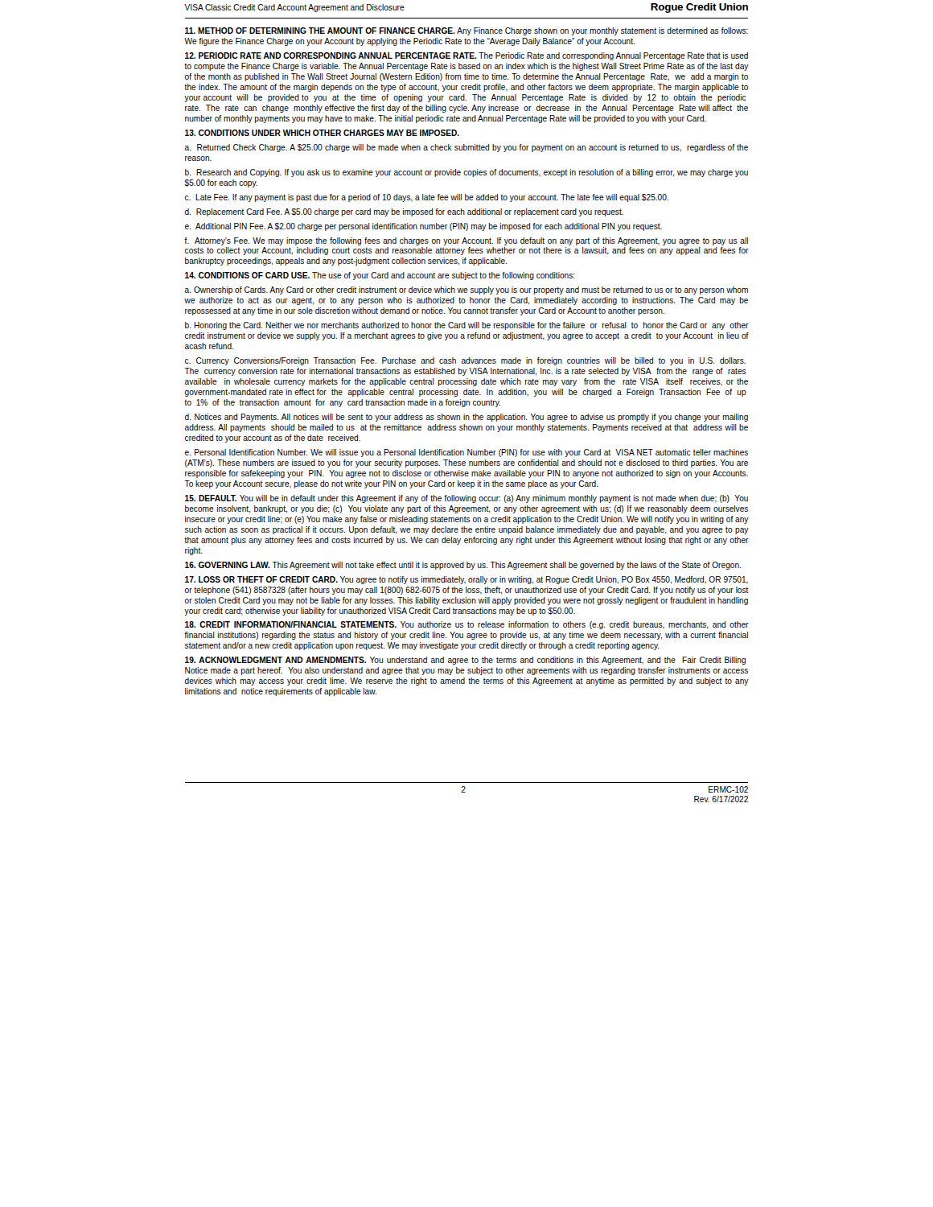VISA Classic Credit Card Account Agreement and Disclosure
Rogue Credit Union
11. METHOD OF DETERMINING THE AMOUNT OF FINANCE CHARGE. Any Finance Charge shown on your monthly statement is determined as follows: We figure the Finance Charge on your Account by applying the Periodic Rate to the “Average Daily Balance” of your Account.
12. PERIODIC RATE AND CORRESPONDING ANNUAL PERCENTAGE RATE. The Periodic Rate and corresponding Annual Percentage Rate that is used to compute the Finance Charge is variable. The Annual Percentage Rate is based on an index which is the highest Wall Street Prime Rate as of the last day of the month as published in The Wall Street Journal (Western Edition) from time to time. To determine the Annual Percentage Rate, we add a margin to the index. The amount of the margin depends on the type of account, your credit profile, and other factors we deem appropriate. The margin applicable to your account will be provided to you at the time of opening your card. The Annual Percentage Rate is divided by 12 to obtain the periodic rate. The rate can change monthly effective the first day of the billing cycle. Any increase or decrease in the Annual Percentage Rate will affect the number of monthly payments you may have to make. The initial periodic rate and Annual Percentage Rate will be provided to you with your Card.
13. CONDITIONS UNDER WHICH OTHER CHARGES MAY BE IMPOSED.
a. Returned Check Charge. A $25.00 charge will be made when a check submitted by you for payment on an account is returned to us, regardless of the reason.
b. Research and Copying. If you ask us to examine your account or provide copies of documents, except in resolution of a billing error, we may charge you $5.00 for each copy.
c. Late Fee. If any payment is past due for a period of 10 days, a late fee will be added to your account. The late fee will equal $25.00.
d. Replacement Card Fee. A $5.00 charge per card may be imposed for each additional or replacement card you request.
e. Additional PIN Fee. A $2.00 charge per personal identification number (PIN) may be imposed for each additional PIN you request.
f. Attorney’s Fee. We may impose the following fees and charges on your Account. If you default on any part of this Agreement, you agree to pay us all costs to collect your Account, including court costs and reasonable attorney fees whether or not there is a lawsuit, and fees on any appeal and fees for bankruptcy proceedings, appeals and any post-judgment collection services, if applicable.
14. CONDITIONS OF CARD USE. The use of your Card and account are subject to the following conditions:
a. Ownership of Cards. Any Card or other credit instrument or device which we supply you is our property and must be returned to us or to any person whom we authorize to act as our agent, or to any person who is authorized to honor the Card, immediately according to instructions. The Card may be repossessed at any time in our sole discretion without demand or notice. You cannot transfer your Card or Account to another person.
b. Honoring the Card. Neither we nor merchants authorized to honor the Card will be responsible for the failure or refusal to honor the Card or any other credit instrument or device we supply you. If a merchant agrees to give you a refund or adjustment, you agree to accept a credit to your Account in lieu of acash refund.
c. Currency Conversions/Foreign Transaction Fee. Purchase and cash advances made in foreign countries will be billed to you in U.S. dollars. The currency conversion rate for international transactions as established by VISA International, Inc. is a rate selected by VISA from the range of rates available in wholesale currency markets for the applicable central processing date which rate may vary from the rate VISA itself receives, or the government-mandated rate in effect for the applicable central processing date. In addition, you will be charged a Foreign Transaction Fee of up to 1% of the transaction amount for any card transaction made in a foreign country.
d. Notices and Payments. All notices will be sent to your address as shown in the application. You agree to advise us promptly if you change your mailing address. All payments should be mailed to us at the remittance address shown on your monthly statements. Payments received at that address will be credited to your account as of the date received.
e. Personal Identification Number. We will issue you a Personal Identification Number (PIN) for use with your Card at VISA NET automatic teller machines (ATM’s). These numbers are issued to you for your security purposes. These numbers are confidential and should not e disclosed to third parties. You are responsible for safekeeping your PIN. You agree not to disclose or otherwise make available your PIN to anyone not authorized to sign on your Accounts. To keep your Account secure, please do not write your PIN on your Card or keep it in the same place as your Card.
15. DEFAULT. You will be in default under this Agreement if any of the following occur: (a) Any minimum monthly payment is not made when due; (b) You become insolvent, bankrupt, or you die; (c) You violate any part of this Agreement, or any other agreement with us; (d) If we reasonably deem ourselves insecure or your credit line; or (e) You make any false or misleading statements on a credit application to the Credit Union. We will notify you in writing of any such action as soon as practical if it occurs. Upon default, we may declare the entire unpaid balance immediately due and payable, and you agree to pay that amount plus any attorney fees and costs incurred by us. We can delay enforcing any right under this Agreement without losing that right or any other right.
16. GOVERNING LAW. This Agreement will not take effect until it is approved by us. This Agreement shall be governed by the laws of the State of Oregon.
17. LOSS OR THEFT OF CREDIT CARD. You agree to notify us immediately, orally or in writing, at Rogue Credit Union, PO Box 4550, Medford, OR 97501, or telephone (541) 8587328 (after hours you may call 1(800) 682-6075 of the loss, theft, or unauthorized use of your Credit Card. If you notify us of your lost or stolen Credit Card you may not be liable for any losses. This liability exclusion will apply provided you were not grossly negligent or fraudulent in handling your credit card; otherwise your liability for unauthorized VISA Credit Card transactions may be up to $50.00.
18. CREDIT INFORMATION/FINANCIAL STATEMENTS. You authorize us to release information to others (e.g. credit bureaus, merchants, and other financial institutions) regarding the status and history of your credit line. You agree to provide us, at any time we deem necessary, with a current financial statement and/or a new credit application upon request. We may investigate your credit directly or through a credit reporting agency.
19. ACKNOWLEDGMENT AND AMENDMENTS. You understand and agree to the terms and conditions in this Agreement, and the Fair Credit Billing Notice made a part hereof. You also understand and agree that you may be subject to other agreements with us regarding transfer instruments or access devices which may access your credit lime. We reserve the right to amend the terms of this Agreement at anytime as permitted by and subject to any limitations and notice requirements of applicable law.
2
ERMC-102
Rev. 6/17/2022